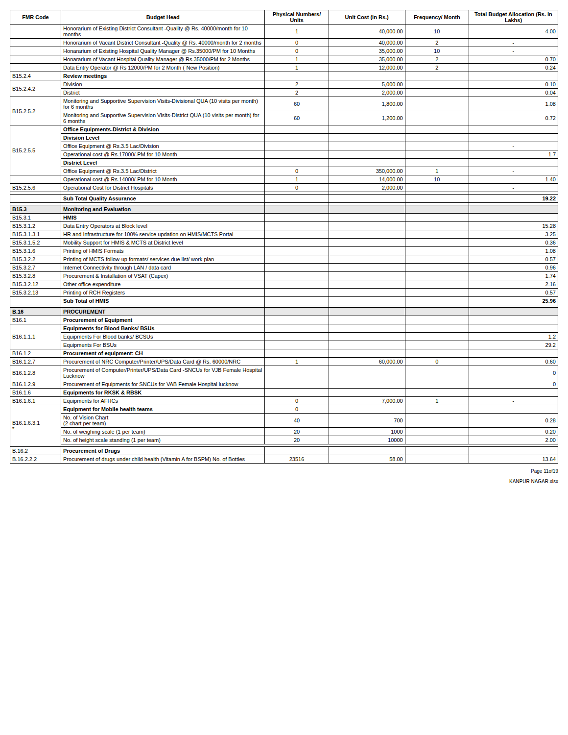| FMR Code | Budget Head | Physical Numbers/ Units | Unit Cost (in Rs.) | Frequency/ Month | Total Budget Allocation (Rs. In Lakhs) |
| --- | --- | --- | --- | --- | --- |
| | Honorarium of Existing District Consultant -Quality @ Rs. 40000/month for 10 months | 1 | 40,000.00 | 10 | 4.00 |
| | Honorarium of Vacant District Consultant -Quality @ Rs. 40000/month for 2 months | 0 | 40,000.00 | 2 | - |
| | Honararium of Existing Hospital Quality Manager @ Rs.35000/PM for 10 Months | 0 | 35,000.00 | 10 | - |
| | Honararium of Vacant Hospital Quality Manager @ Rs.35000/PM for 2 Months | 1 | 35,000.00 | 2 | 0.70 |
| | Data Entry Operator @ Rs 12000/PM for 2 Month (¨New Position) | 1 | 12,000.00 | 2 | 0.24 |
| B15.2.4 | Review meetings | | | | |
| B15.2.4.2 | Division | 2 | 5,000.00 | | 0.10 |
| District | 2 | 2,000.00 | | 0.04 |
| B15.2.5.2 | Monitoring and Supportive Supervision Visits-Divisional QUA (10 visits per month) for 6 months | 60 | 1,800.00 | | 1.08 |
| Monitoring and Supportive Supervision Visits-District QUA (10 visits per month) for 6 months | 60 | 1,200.00 | | 0.72 |
| B15.2.5.5 | Office Equipments-District & Division | | | | |
| Division Level | | | | |
| Office Equipment @ Rs.3.5 Lac/Division | | | | - |
| Operational cost @ Rs.17000/-PM for 10 Month | | | | 1.7 |
| District Level | | | | |
| Office Equipment @ Rs.3.5 Lac/District | 0 | 350,000.00 | 1 | - |
| | Operational cost @ Rs.14000/-PM for 10 Month | 1 | 14,000.00 | 10 | 1.40 |
| B15.2.5.6 | Operational Cost for District Hospitals | 0 | 2,000.00 | | - |
| | Sub Total Quality Assurance | | | | 19.22 |
| B15.3 | Monitoring and Evaluation | | | | |
| B15.3.1 | HMIS | | | | |
| B15.3.1.2 | Data Entry Operators at Block level | | | | 15.28 |
| B15.3.1.3.1 | HR and Infrastructure for 100% service updation on HMIS/MCTS Portal | | | | 3.25 |
| B15.3.1.5.2 | Mobility Support for HMIS & MCTS at District level | | | | 0.36 |
| B15.3.1.6 | Printing of HMIS Formats | | | | 1.08 |
| B15.3.2.2 | Printing of MCTS follow-up formats/ services due list/ work plan | | | | 0.57 |
| B15.3.2.7 | Internet Connectivity through LAN / data card | | | | 0.96 |
| B15.3.2.8 | Procurement & Installation of VSAT (Capex) | | | | 1.74 |
| B15.3.2.12 | Other office expenditure | | | | 2.16 |
| B15.3.2.13 | Printing of RCH Registers | | | | 0.57 |
| | Sub Total of HMIS | | | | 25.96 |
| B.16 | PROCUREMENT | | | | |
| B16.1 | Procurement of Equipment | | | | |
| B16.1.1.1 | Equipments for Blood Banks/ BSUs | | | | |
| Equipments For Blood banks/ BCSUs | | | | 1.2 |
| Equipments For BSUs | | | | 29.2 |
| B16.1.2 | Procurement of equipment: CH | | | | |
| B16.1.2.7 | Procurement of NRC Computer/Printer/UPS/Data Card @ Rs. 60000/NRC | 1 | 60,000.00 | 0 | 0.60 |
| B16.1.2.8 | Procurement of Computer/Printer/UPS/Data Card -SNCUs for VJB Female Hospital Lucknow | | | | 0 |
| B16.1.2.9 | Procurement of Equipments for SNCUs for VAB Female Hospital lucknow | | | | 0 |
| B16.1.6 | Equipments for RKSK & RBSK | | | | |
| B16.1.6.1 | Equipments for AFHCs | 0 | 7,000.00 | 1 | - |
| B16.1.6.3.1 * | Equipment for Mobile health teams | 0 | | | |
| No. of Vision Chart (2 chart per team) | 40 | 700 | | 0.28 |
| No. of weighing scale (1 per team) | 20 | 1000 | | 0.20 |
| No. of height scale standing (1 per team) | 20 | 10000 | | 2.00 |
| B.16.2 | Procurement of Drugs | | | | |
| B.16.2.2.2 | Procurement of drugs under child health (Vitamin A for BSPM) No. of Bottles | 23516 | 58.00 | | 13.64 |
Page 11of19
KANPUR NAGAR.xlsx